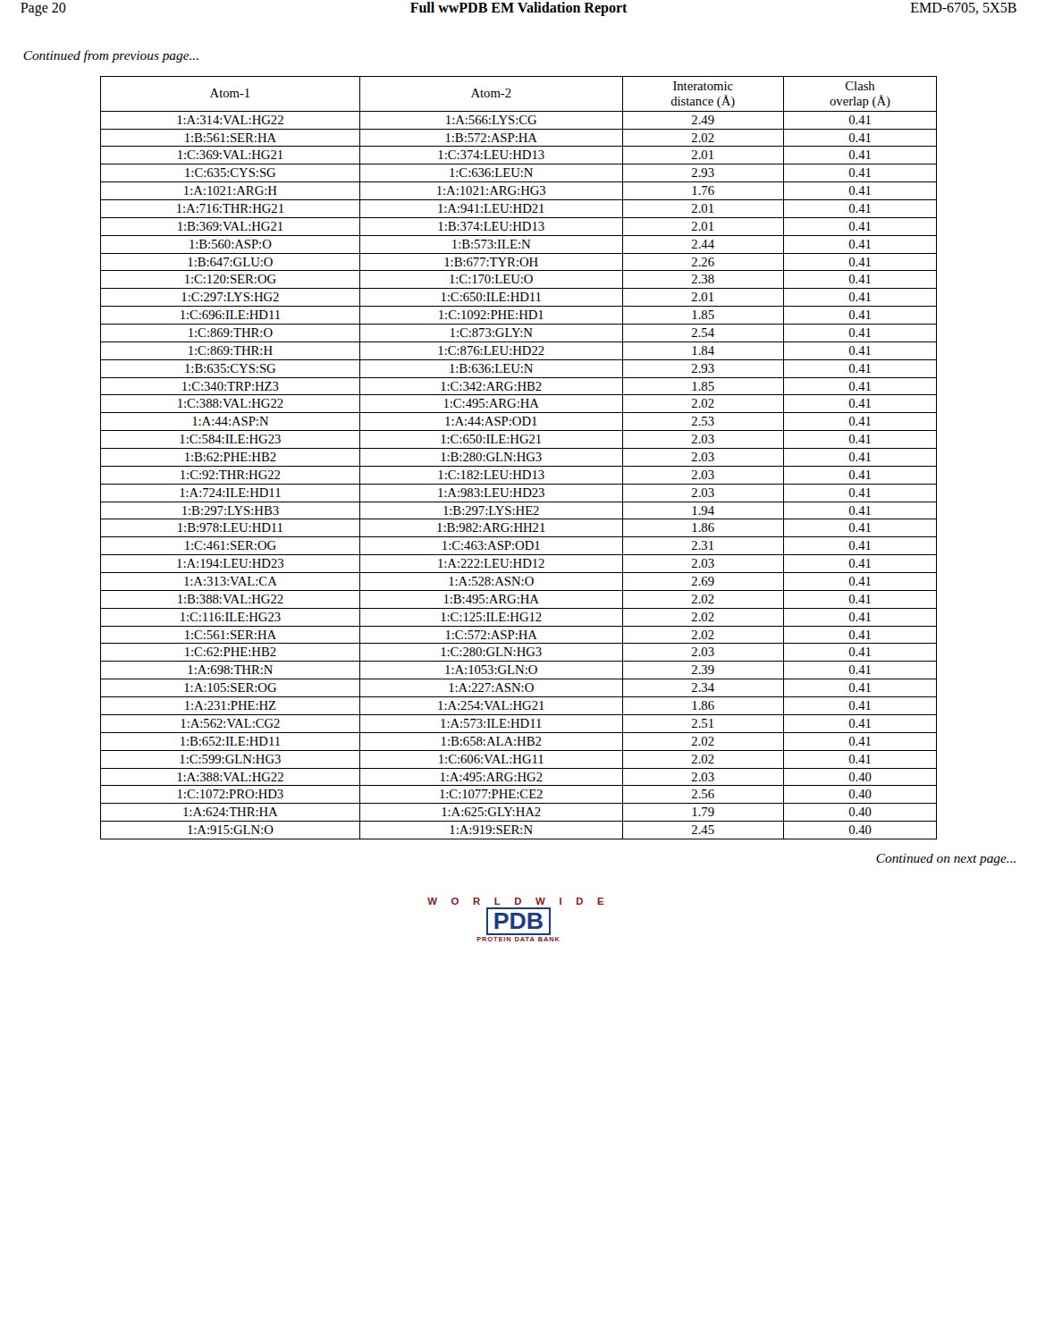Page 20
Full wwPDB EM Validation Report
EMD-6705, 5X5B
Continued from previous page...
| Atom-1 | Atom-2 | Interatomic distance (Å) | Clash overlap (Å) |
| --- | --- | --- | --- |
| 1:A:314:VAL:HG22 | 1:A:566:LYS:CG | 2.49 | 0.41 |
| 1:B:561:SER:HA | 1:B:572:ASP:HA | 2.02 | 0.41 |
| 1:C:369:VAL:HG21 | 1:C:374:LEU:HD13 | 2.01 | 0.41 |
| 1:C:635:CYS:SG | 1:C:636:LEU:N | 2.93 | 0.41 |
| 1:A:1021:ARG:H | 1:A:1021:ARG:HG3 | 1.76 | 0.41 |
| 1:A:716:THR:HG21 | 1:A:941:LEU:HD21 | 2.01 | 0.41 |
| 1:B:369:VAL:HG21 | 1:B:374:LEU:HD13 | 2.01 | 0.41 |
| 1:B:560:ASP:O | 1:B:573:ILE:N | 2.44 | 0.41 |
| 1:B:647:GLU:O | 1:B:677:TYR:OH | 2.26 | 0.41 |
| 1:C:120:SER:OG | 1:C:170:LEU:O | 2.38 | 0.41 |
| 1:C:297:LYS:HG2 | 1:C:650:ILE:HD11 | 2.01 | 0.41 |
| 1:C:696:ILE:HD11 | 1:C:1092:PHE:HD1 | 1.85 | 0.41 |
| 1:C:869:THR:O | 1:C:873:GLY:N | 2.54 | 0.41 |
| 1:C:869:THR:H | 1:C:876:LEU:HD22 | 1.84 | 0.41 |
| 1:B:635:CYS:SG | 1:B:636:LEU:N | 2.93 | 0.41 |
| 1:C:340:TRP:HZ3 | 1:C:342:ARG:HB2 | 1.85 | 0.41 |
| 1:C:388:VAL:HG22 | 1:C:495:ARG:HA | 2.02 | 0.41 |
| 1:A:44:ASP:N | 1:A:44:ASP:OD1 | 2.53 | 0.41 |
| 1:C:584:ILE:HG23 | 1:C:650:ILE:HG21 | 2.03 | 0.41 |
| 1:B:62:PHE:HB2 | 1:B:280:GLN:HG3 | 2.03 | 0.41 |
| 1:C:92:THR:HG22 | 1:C:182:LEU:HD13 | 2.03 | 0.41 |
| 1:A:724:ILE:HD11 | 1:A:983:LEU:HD23 | 2.03 | 0.41 |
| 1:B:297:LYS:HB3 | 1:B:297:LYS:HE2 | 1.94 | 0.41 |
| 1:B:978:LEU:HD11 | 1:B:982:ARG:HH21 | 1.86 | 0.41 |
| 1:C:461:SER:OG | 1:C:463:ASP:OD1 | 2.31 | 0.41 |
| 1:A:194:LEU:HD23 | 1:A:222:LEU:HD12 | 2.03 | 0.41 |
| 1:A:313:VAL:CA | 1:A:528:ASN:O | 2.69 | 0.41 |
| 1:B:388:VAL:HG22 | 1:B:495:ARG:HA | 2.02 | 0.41 |
| 1:C:116:ILE:HG23 | 1:C:125:ILE:HG12 | 2.02 | 0.41 |
| 1:C:561:SER:HA | 1:C:572:ASP:HA | 2.02 | 0.41 |
| 1:C:62:PHE:HB2 | 1:C:280:GLN:HG3 | 2.03 | 0.41 |
| 1:A:698:THR:N | 1:A:1053:GLN:O | 2.39 | 0.41 |
| 1:A:105:SER:OG | 1:A:227:ASN:O | 2.34 | 0.41 |
| 1:A:231:PHE:HZ | 1:A:254:VAL:HG21 | 1.86 | 0.41 |
| 1:A:562:VAL:CG2 | 1:A:573:ILE:HD11 | 2.51 | 0.41 |
| 1:B:652:ILE:HD11 | 1:B:658:ALA:HB2 | 2.02 | 0.41 |
| 1:C:599:GLN:HG3 | 1:C:606:VAL:HG11 | 2.02 | 0.41 |
| 1:A:388:VAL:HG22 | 1:A:495:ARG:HG2 | 2.03 | 0.40 |
| 1:C:1072:PRO:HD3 | 1:C:1077:PHE:CE2 | 2.56 | 0.40 |
| 1:A:624:THR:HA | 1:A:625:GLY:HA2 | 1.79 | 0.40 |
| 1:A:915:GLN:O | 1:A:919:SER:N | 2.45 | 0.40 |
Continued on next page...
W O R L D W I D E
PDB
PROTEIN DATA BANK